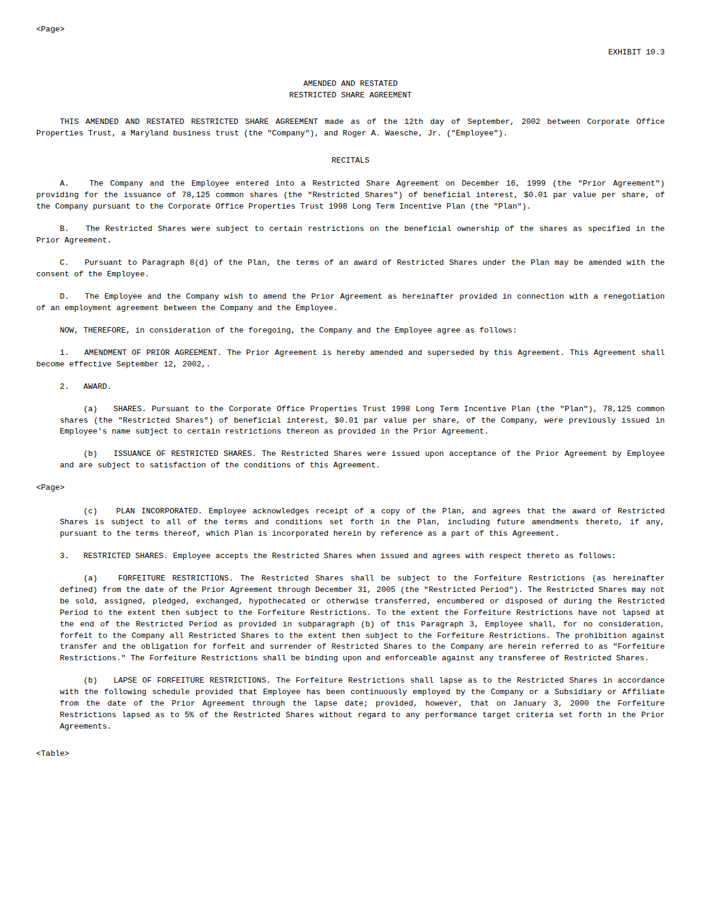<Page>
EXHIBIT 10.3
AMENDED AND RESTATED
RESTRICTED SHARE AGREEMENT
THIS AMENDED AND RESTATED RESTRICTED SHARE AGREEMENT made as of the 12th day of September, 2002 between Corporate Office Properties Trust, a Maryland business trust (the "Company"), and Roger A. Waesche, Jr. ("Employee").
RECITALS
A. The Company and the Employee entered into a Restricted Share Agreement on December 16, 1999 (the "Prior Agreement") providing for the issuance of 78,125 common shares (the "Restricted Shares") of beneficial interest, $0.01 par value per share, of the Company pursuant to the Corporate Office Properties Trust 1998 Long Term Incentive Plan (the "Plan").
B. The Restricted Shares were subject to certain restrictions on the beneficial ownership of the shares as specified in the Prior Agreement.
C. Pursuant to Paragraph 8(d) of the Plan, the terms of an award of Restricted Shares under the Plan may be amended with the consent of the Employee.
D. The Employee and the Company wish to amend the Prior Agreement as hereinafter provided in connection with a renegotiation of an employment agreement between the Company and the Employee.
NOW, THEREFORE, in consideration of the foregoing, the Company and the Employee agree as follows:
1. AMENDMENT OF PRIOR AGREEMENT. The Prior Agreement is hereby amended and superseded by this Agreement. This Agreement shall become effective September 12, 2002,.
2. AWARD.
(a) SHARES. Pursuant to the Corporate Office Properties Trust 1998 Long Term Incentive Plan (the "Plan"), 78,125 common shares (the "Restricted Shares") of beneficial interest, $0.01 par value per share, of the Company, were previously issued in Employee's name subject to certain restrictions thereon as provided in the Prior Agreement.
(b) ISSUANCE OF RESTRICTED SHARES. The Restricted Shares were issued upon acceptance of the Prior Agreement by Employee and are subject to satisfaction of the conditions of this Agreement.
<Page>
(c) PLAN INCORPORATED. Employee acknowledges receipt of a copy of the Plan, and agrees that the award of Restricted Shares is subject to all of the terms and conditions set forth in the Plan, including future amendments thereto, if any, pursuant to the terms thereof, which Plan is incorporated herein by reference as a part of this Agreement.
3. RESTRICTED SHARES. Employee accepts the Restricted Shares when issued and agrees with respect thereto as follows:
(a) FORFEITURE RESTRICTIONS. The Restricted Shares shall be subject to the Forfeiture Restrictions (as hereinafter defined) from the date of the Prior Agreement through December 31, 2005 (the "Restricted Period"). The Restricted Shares may not be sold, assigned, pledged, exchanged, hypothecated or otherwise transferred, encumbered or disposed of during the Restricted Period to the extent then subject to the Forfeiture Restrictions. To the extent the Forfeiture Restrictions have not lapsed at the end of the Restricted Period as provided in subparagraph (b) of this Paragraph 3, Employee shall, for no consideration, forfeit to the Company all Restricted Shares to the extent then subject to the Forfeiture Restrictions. The prohibition against transfer and the obligation for forfeit and surrender of Restricted Shares to the Company are herein referred to as "Forfeiture Restrictions." The Forfeiture Restrictions shall be binding upon and enforceable against any transferee of Restricted Shares.
(b) LAPSE OF FORFEITURE RESTRICTIONS. The Forfeiture Restrictions shall lapse as to the Restricted Shares in accordance with the following schedule provided that Employee has been continuously employed by the Company or a Subsidiary or Affiliate from the date of the Prior Agreement through the lapse date; provided, however, that on January 3, 2000 the Forfeiture Restrictions lapsed as to 5% of the Restricted Shares without regard to any performance target criteria set forth in the Prior Agreements.
<Table>